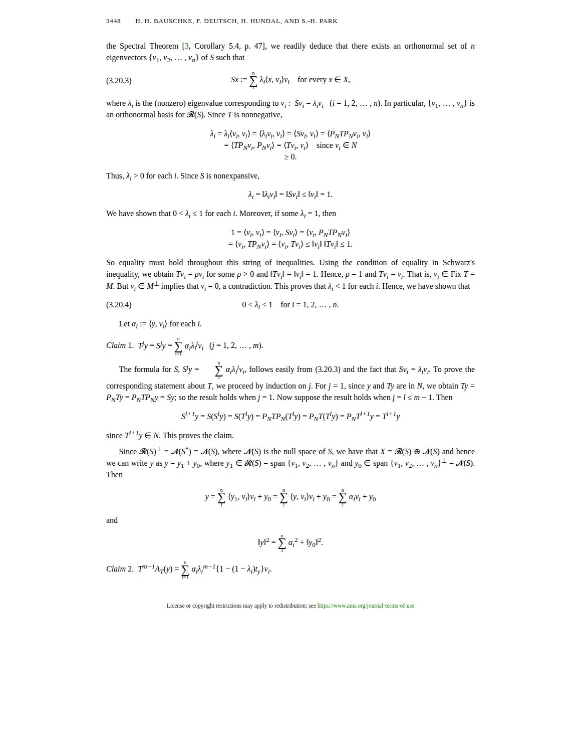3448 H. H. BAUSCHKE, F. DEUTSCH, H. HUNDAL, AND S.-H. PARK
the Spectral Theorem [3, Corollary 5.4, p. 47], we readily deduce that there exists an orthonormal set of n eigenvectors {v1, v2, … , vn} of S such that
(3.20.3)
Sx := n∑1 λi⟨x, vi⟩vi for every x ∈ X,
where λi is the (nonzero) eigenvalue corresponding to vi : Svi = λivi (i = 1, 2, … , n). In particular, {v1, … , vn} is an orthonormal basis for 𝓡(S). Since T is nonnegative,
λi = λi⟨vi, vi⟩ = ⟨λivi, vi⟩ = ⟨Svi, vi⟩ = ⟨PNTPNvi, vi⟩ = ⟨TPNvi, PNvi⟩ = ⟨Tvi, vi⟩ since vi ∈ N ≥ 0.
Thus, λi > 0 for each i. Since S is nonexpansive,
λi = ‖λivi‖ = ‖Svi‖ ≤ ‖vi‖ = 1.
We have shown that 0 < λi ≤ 1 for each i. Moreover, if some λi = 1, then
1 = ⟨vi, vi⟩ = ⟨vi, Svi⟩ = ⟨vi, PNTPNvi⟩ = ⟨vi, TPNvi⟩ = ⟨vi, Tvi⟩ ≤ ‖vi‖ ‖Tvi‖ ≤ 1.
So equality must hold throughout this string of inequalities. Using the condition of equality in Schwarz's inequality, we obtain Tvi = ρvi for some ρ > 0 and ‖Tvi‖ = ‖vi‖ = 1. Hence, ρ = 1 and Tvi = vi. That is, vi ∈ Fix T = M. But vi ∈ M⊥ implies that vi = 0, a contradiction. This proves that λi < 1 for each i. Hence, we have shown that
(3.20.4)
0 < λi < 1 for i = 1, 2, … , n.
Let αi := ⟨y, vi⟩ for each i.
Claim 1. Tjy = Sjy = n∑i=1 αiλijvi (j = 1, 2, … , m).
The formula for S, Sjy = n∑1 αiλijvi, follows easily from (3.20.3) and the fact that Svi = λivi. To prove the corresponding statement about T, we proceed by induction on j. For j = 1, since y and Ty are in N, we obtain Ty = PNTy = PNTPNy = Sy; so the result holds when j = 1. Now suppose the result holds when j = l ≤ m − 1. Then
Sl+1y = S(Sly) = S(Tly) = PNTPN(Tly) = PNT(Tly) = PNTl+1y = Tl+1y
since Tl+1y ∈ N. This proves the claim.
Since 𝓡(S)⊥ = 𝓝(S*) = 𝓝(S), where 𝓝(S) is the null space of S, we have that X = 𝓡(S) ⊕ 𝓝(S) and hence we can write y as y = y1 + y0, where y1 ∈ 𝓡(S) = span {v1, v2, … , vn} and y0 ∈ span {v1, v2, … , vn}⊥ = 𝓝(S). Then
y = n∑1 ⟨y1, vi⟩vi + y0 = n∑1 ⟨y, vi⟩vi + y0 = n∑1 αivi + y0
and
‖y‖2 = n∑1 αi2 + ‖y0‖2.
Claim 2. Tm−1AT(y) = n∑i=1 αiλim−1{1 − (1 − λi)ty}vi.
License or copyright restrictions may apply to redistribution; see https://www.ams.org/journal-terms-of-use